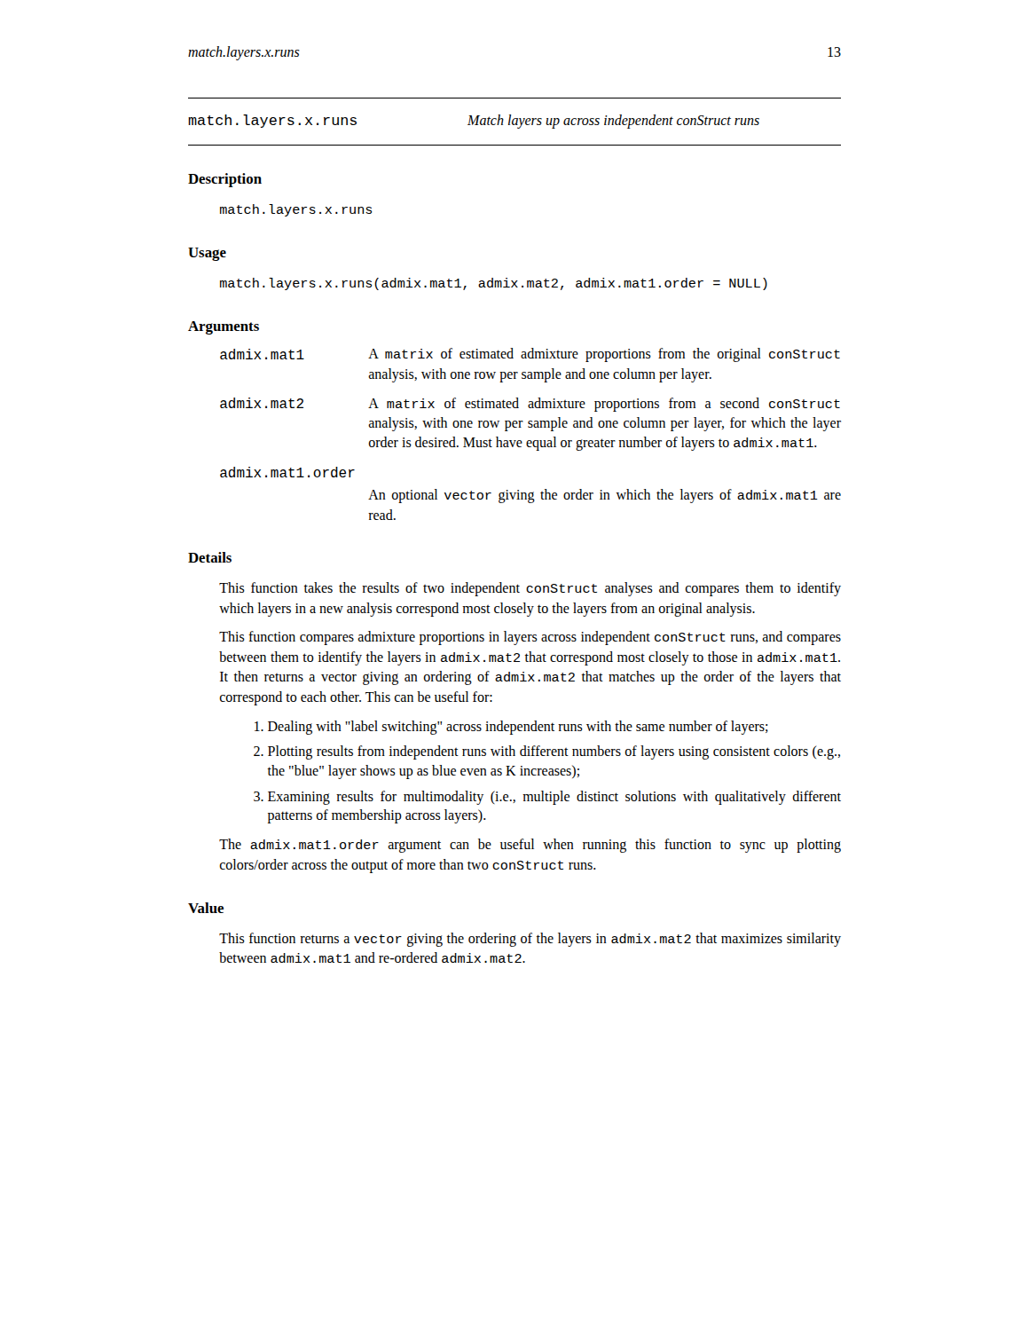match.layers.x.runs 13
match.layers.x.runs Match layers up across independent conStruct runs
Description
match.layers.x.runs
Usage
match.layers.x.runs(admix.mat1, admix.mat2, admix.mat1.order = NULL)
Arguments
admix.mat1
A matrix of estimated admixture proportions from the original conStruct analysis, with one row per sample and one column per layer.
admix.mat2
A matrix of estimated admixture proportions from a second conStruct analysis, with one row per sample and one column per layer, for which the layer order is desired. Must have equal or greater number of layers to admix.mat1.
admix.mat1.order
An optional vector giving the order in which the layers of admix.mat1 are read.
Details
This function takes the results of two independent conStruct analyses and compares them to identify which layers in a new analysis correspond most closely to the layers from an original analysis.
This function compares admixture proportions in layers across independent conStruct runs, and compares between them to identify the layers in admix.mat2 that correspond most closely to those in admix.mat1. It then returns a vector giving an ordering of admix.mat2 that matches up the order of the layers that correspond to each other. This can be useful for:
Dealing with "label switching" across independent runs with the same number of layers;
Plotting results from independent runs with different numbers of layers using consistent colors (e.g., the "blue" layer shows up as blue even as K increases);
Examining results for multimodality (i.e., multiple distinct solutions with qualitatively different patterns of membership across layers).
The admix.mat1.order argument can be useful when running this function to sync up plotting colors/order across the output of more than two conStruct runs.
Value
This function returns a vector giving the ordering of the layers in admix.mat2 that maximizes similarity between admix.mat1 and re-ordered admix.mat2.